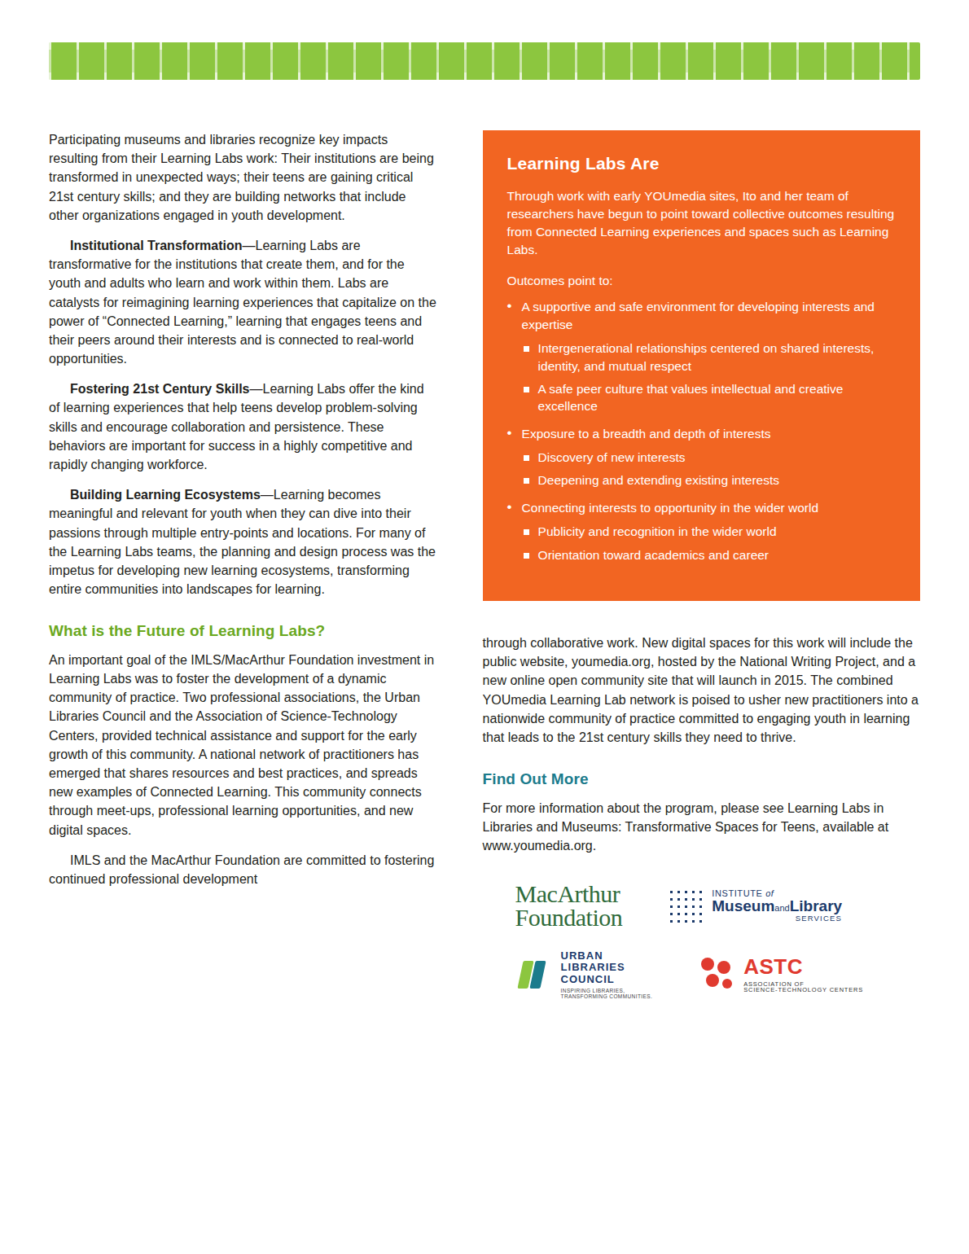Participating museums and libraries recognize key impacts resulting from their Learning Labs work: Their institutions are being transformed in unexpected ways; their teens are gaining critical 21st century skills; and they are building networks that include other organizations engaged in youth development.
Institutional Transformation—Learning Labs are transformative for the institutions that create them, and for the youth and adults who learn and work within them. Labs are catalysts for reimagining learning experiences that capitalize on the power of “Connected Learning,” learning that engages teens and their peers around their interests and is connected to real-world opportunities.
Fostering 21st Century Skills—Learning Labs offer the kind of learning experiences that help teens develop problem-solving skills and encourage collaboration and persistence. These behaviors are important for success in a highly competitive and rapidly changing workforce.
Building Learning Ecosystems—Learning becomes meaningful and relevant for youth when they can dive into their passions through multiple entry-points and locations. For many of the Learning Labs teams, the planning and design process was the impetus for developing new learning ecosystems, transforming entire communities into landscapes for learning.
What is the Future of Learning Labs?
An important goal of the IMLS/MacArthur Foundation investment in Learning Labs was to foster the development of a dynamic community of practice. Two professional associations, the Urban Libraries Council and the Association of Science-Technology Centers, provided technical assistance and support for the early growth of this community. A national network of practitioners has emerged that shares resources and best practices, and spreads new examples of Connected Learning. This community connects through meet-ups, professional learning opportunities, and new digital spaces.
IMLS and the MacArthur Foundation are committed to fostering continued professional development
Learning Labs Are
Through work with early YOUmedia sites, Ito and her team of researchers have begun to point toward collective outcomes resulting from Connected Learning experiences and spaces such as Learning Labs.
Outcomes point to:
A supportive and safe environment for developing interests and expertise
Intergenerational relationships centered on shared interests, identity, and mutual respect
A safe peer culture that values intellectual and creative excellence
Exposure to a breadth and depth of interests
Discovery of new interests
Deepening and extending existing interests
Connecting interests to opportunity in the wider world
Publicity and recognition in the wider world
Orientation toward academics and career
through collaborative work. New digital spaces for this work will include the public website, youmedia.org, hosted by the National Writing Project, and a new online open community site that will launch in 2015. The combined YOUmedia Learning Lab network is poised to usher new practitioners into a nationwide community of practice committed to engaging youth in learning that leads to the 21st century skills they need to thrive.
Find Out More
For more information about the program, please see Learning Labs in Libraries and Museums: Transformative Spaces for Teens, available at www.youmedia.org.
MacArthur
Foundation
INSTITUTE of
Museumand Library
SERVICES
URBAN
LIBRARIES
COUNCIL
INSPIRING LIBRARIES,
TRANSFORMING COMMUNITIES.
ASTC
ASSOCIATION OF
SCIENCE-TECHNOLOGY CENTERS